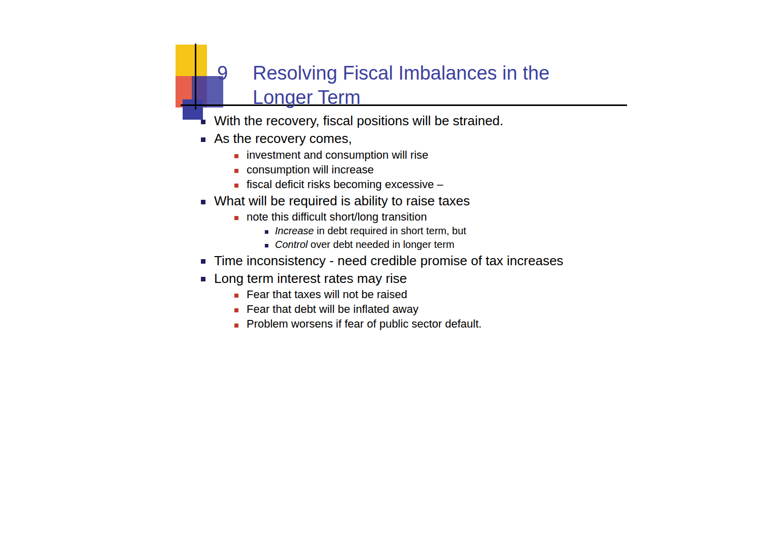9 Resolving Fiscal Imbalances in theLonger Term
With the recovery, fiscal positions will be strained.
As the recovery comes,
investment and consumption will rise
consumption will increase
fiscal deficit risks becoming excessive –
What will be required is ability to raise taxes
note this difficult short/long transition
Increase in debt required in short term, but
Control over debt needed in longer term
Time inconsistency - need credible promise of tax increases
Long term interest rates may rise
Fear that taxes will not be raised
Fear that debt will be inflated away
Problem worsens if fear of public sector default.